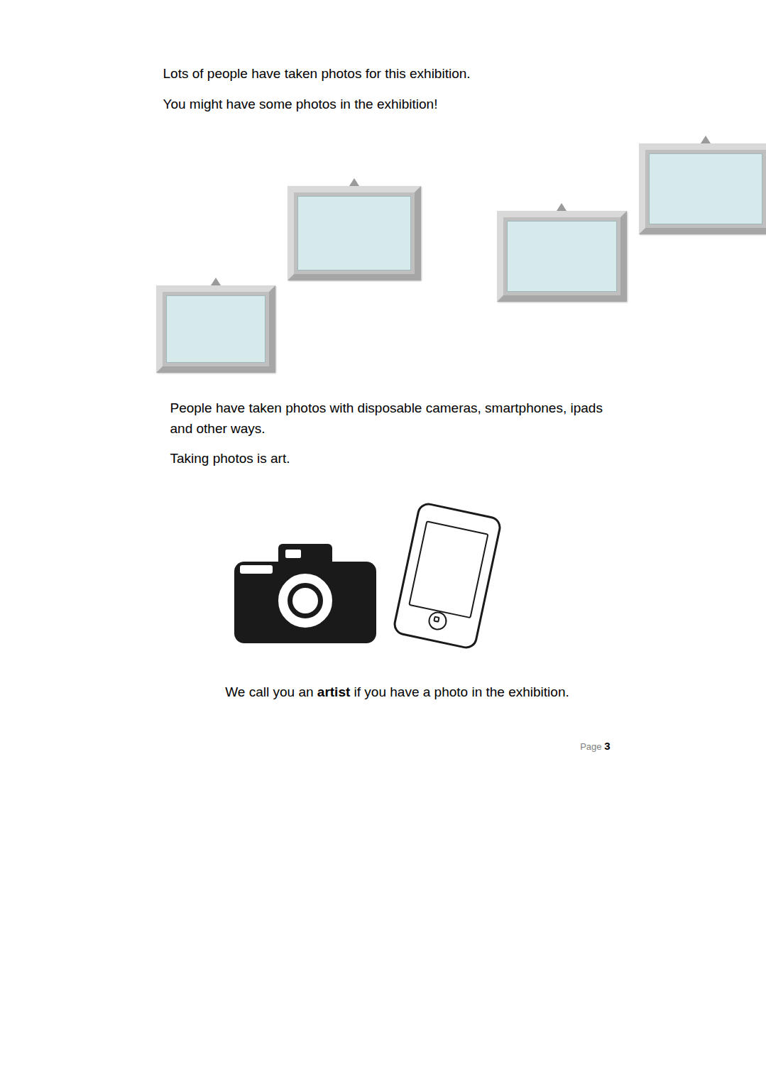Lots of people have taken photos for this exhibition.
You might have some photos in the exhibition!
People have taken photos with disposable cameras, smartphones, ipads and other ways.
Taking photos is art.
We call you an artist if you have a photo in the exhibition.
Page 3